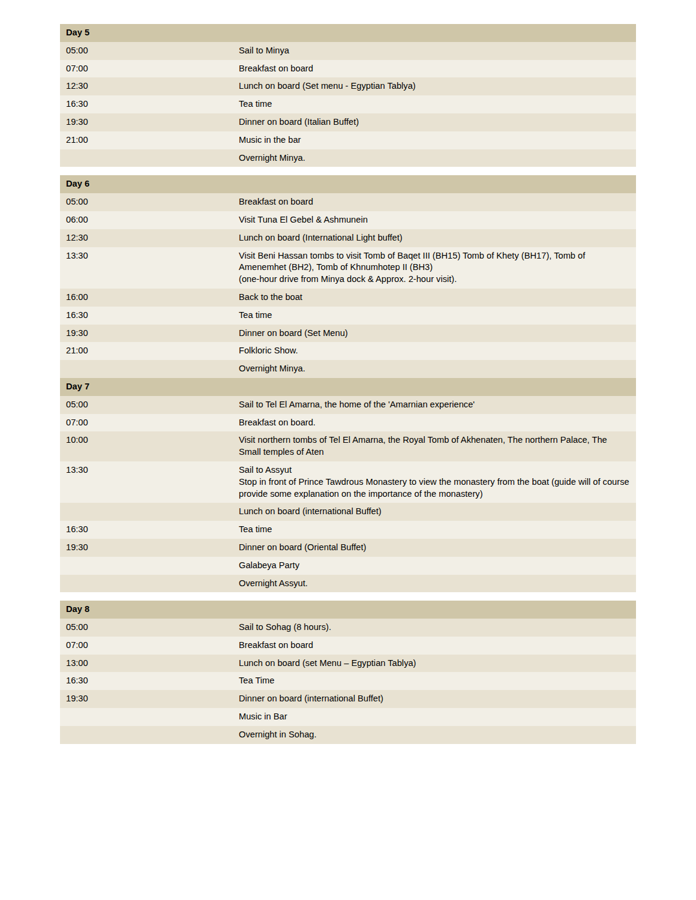| Day 5 | |
| 05:00 | Sail to Minya |
| 07:00 | Breakfast on board |
| 12:30 | Lunch on board (Set menu - Egyptian Tablya) |
| 16:30 | Tea time |
| 19:30 | Dinner on board (Italian Buffet) |
| 21:00 | Music in the bar |
| | Overnight Minya. |
| Day 6 | |
| 05:00 | Breakfast on board |
| 06:00 | Visit Tuna El Gebel & Ashmunein |
| 12:30 | Lunch on board (International Light buffet) |
| 13:30 | Visit Beni Hassan tombs to visit Tomb of Baqet III (BH15) Tomb of Khety (BH17), Tomb of Amenemhet (BH2), Tomb of Khnumhotep II (BH3) (one-hour drive from Minya dock & Approx. 2-hour visit). |
| 16:00 | Back to the boat |
| 16:30 | Tea time |
| 19:30 | Dinner on board (Set Menu) |
| 21:00 | Folkloric Show. |
| | Overnight Minya. |
| Day 7 | |
| 05:00 | Sail to Tel El Amarna, the home of the 'Amarnian experience' |
| 07:00 | Breakfast on board. |
| 10:00 | Visit northern tombs of Tel El Amarna, the Royal Tomb of Akhenaten, The northern Palace, The Small temples of Aten |
| 13:30 | Sail to Assyut Stop in front of Prince Tawdrous Monastery to view the monastery from the boat (guide will of course provide some explanation on the importance of the monastery) |
| | Lunch on board (international Buffet) |
| 16:30 | Tea time |
| 19:30 | Dinner on board (Oriental Buffet) |
| | Galabeya Party |
| | Overnight Assyut. |
| Day 8 | |
| 05:00 | Sail to Sohag (8 hours). |
| 07:00 | Breakfast on board |
| 13:00 | Lunch on board (set Menu – Egyptian Tablya) |
| 16:30 | Tea Time |
| 19:30 | Dinner on board (international Buffet) |
| | Music in Bar |
| | Overnight in Sohag. |